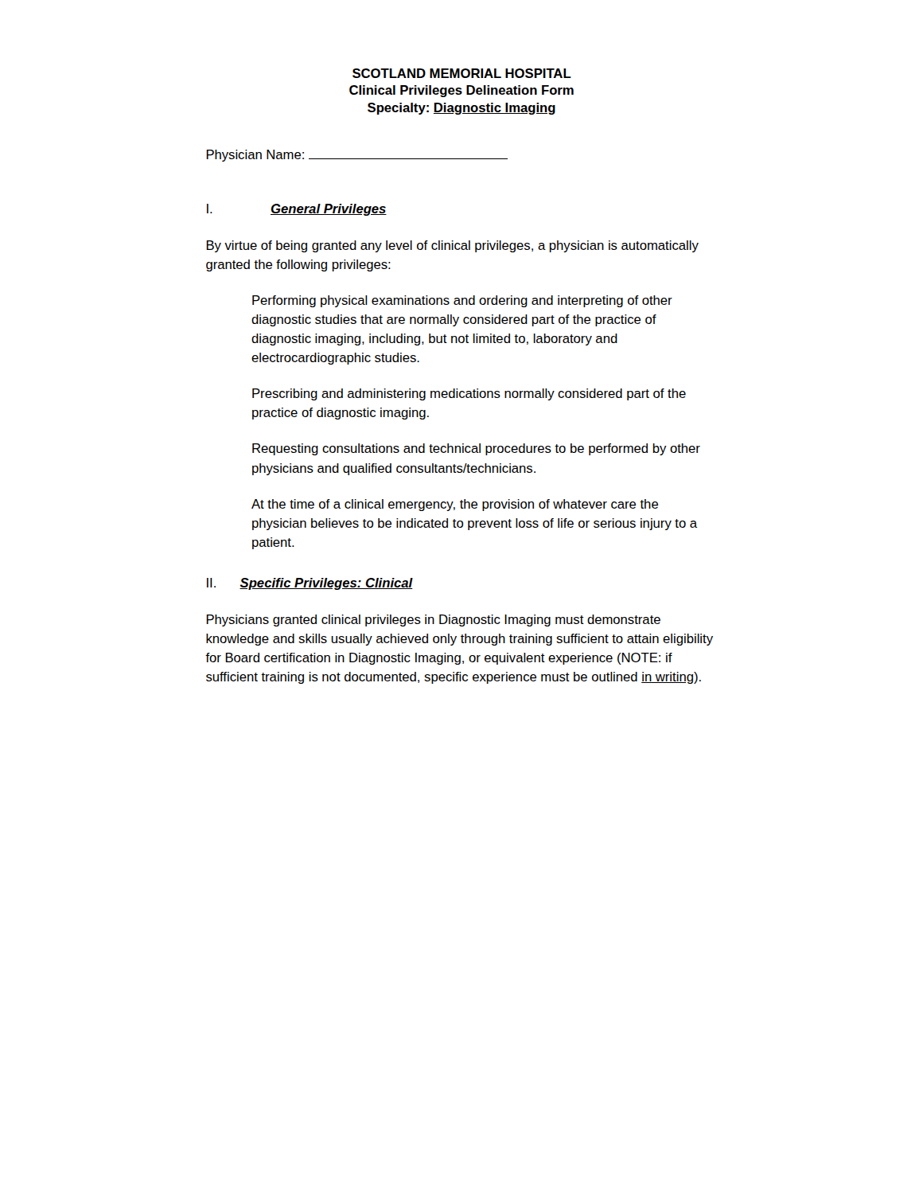SCOTLAND MEMORIAL HOSPITAL Clinical Privileges Delineation Form Specialty: Diagnostic Imaging
Physician Name:
I. General Privileges
By virtue of being granted any level of clinical privileges, a physician is automatically granted the following privileges:
Performing physical examinations and ordering and interpreting of other diagnostic studies that are normally considered part of the practice of diagnostic imaging, including, but not limited to, laboratory and electrocardiographic studies.
Prescribing and administering medications normally considered part of the practice of diagnostic imaging.
Requesting consultations and technical procedures to be performed by other physicians and qualified consultants/technicians.
At the time of a clinical emergency, the provision of whatever care the physician believes to be indicated to prevent loss of life or serious injury to a patient.
II. Specific Privileges: Clinical
Physicians granted clinical privileges in Diagnostic Imaging must demonstrate knowledge and skills usually achieved only through training sufficient to attain eligibility for Board certification in Diagnostic Imaging, or equivalent experience (NOTE: if sufficient training is not documented, specific experience must be outlined in writing).